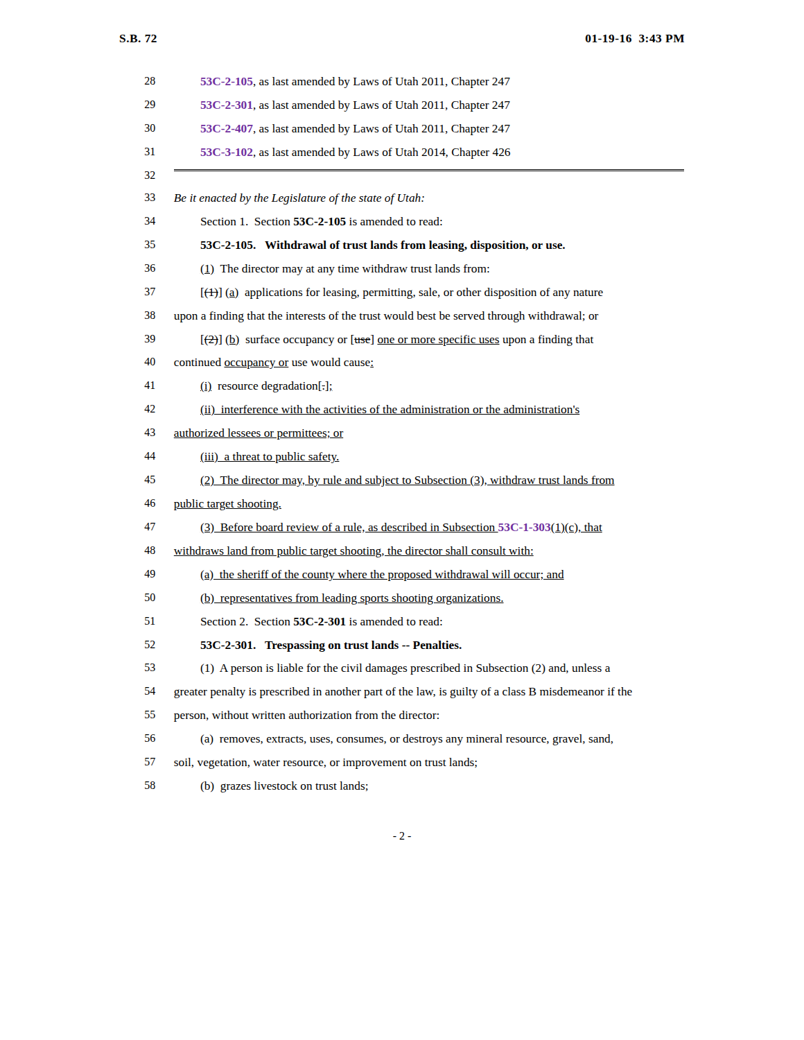S.B. 72 01-19-16 3:43 PM
| 28 | 53C-2-105 , as last amended by Laws of Utah 2011, Chapter 247 |
| 29 | 53C-2-301 , as last amended by Laws of Utah 2011, Chapter 247 |
| 30 | 53C-2-407 , as last amended by Laws of Utah 2011, Chapter 247 |
| 31 | 53C-3-102 , as last amended by Laws of Utah 2014, Chapter 426 |
| 32 | |
| 33 | Be it enacted by the Legislature of the state of Utah: |
| 34 | Section 1. Section 53C-2-105 is amended to read: |
| 35 | 53C-2-105. Withdrawal of trust lands from leasing, disposition, or use. |
| 36 | (1) The director may at any time withdraw trust lands from: |
| 37 | [ (1) ] (a) applications for leasing, permitting, sale, or other disposition of any nature |
| 38 | upon a finding that the interests of the trust would best be served through withdrawal; or |
| 39 | [ (2) ] (b) surface occupancy or [ use ] one or more specific uses upon a finding that |
| 40 | continued occupancy or use would cause : |
| 41 | (i) resource degradation[ . ] ; |
| 42 | (ii) interference with the activities of the administration or the administration's |
| 43 | authorized lessees or permittees; or |
| 44 | (iii) a threat to public safety. |
| 45 | (2) The director may, by rule and subject to Subsection (3), withdraw trust lands from |
| 46 | public target shooting. |
| 47 | (3) Before board review of a rule, as described in Subsection 53C-1-303 (1)(c), that |
| 48 | withdraws land from public target shooting, the director shall consult with: |
| 49 | (a) the sheriff of the county where the proposed withdrawal will occur; and |
| 50 | (b) representatives from leading sports shooting organizations. |
| 51 | Section 2. Section 53C-2-301 is amended to read: |
| 52 | 53C-2-301. Trespassing on trust lands -- Penalties. |
| 53 | (1) A person is liable for the civil damages prescribed in Subsection (2) and, unless a |
| 54 | greater penalty is prescribed in another part of the law, is guilty of a class B misdemeanor if the |
| 55 | person, without written authorization from the director: |
| 56 | (a) removes, extracts, uses, consumes, or destroys any mineral resource, gravel, sand, |
| 57 | soil, vegetation, water resource, or improvement on trust lands; |
| 58 | (b) grazes livestock on trust lands; |
- 2 -